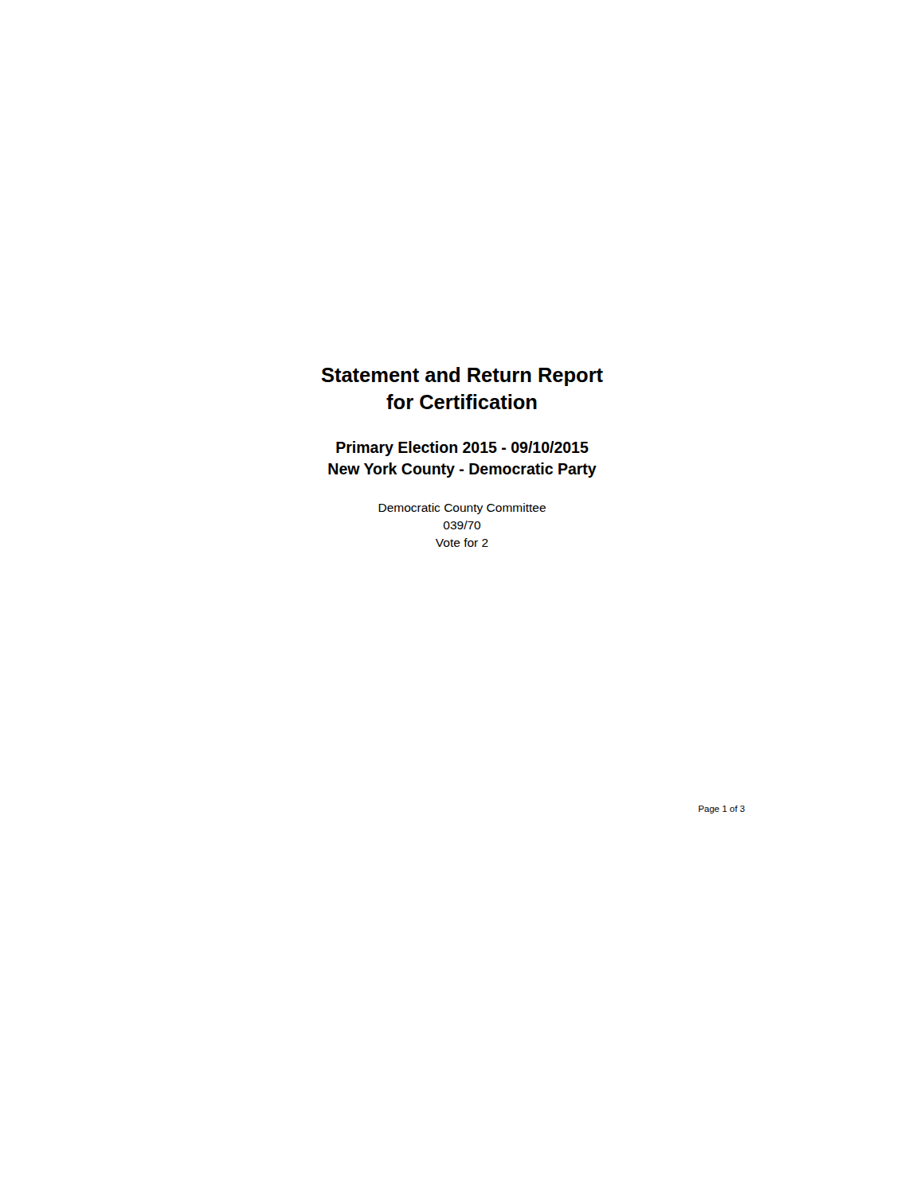Statement and Return Report
for Certification
Primary Election 2015 - 09/10/2015
New York County - Democratic Party
Democratic County Committee
039/70
Vote for 2
Page 1 of 3